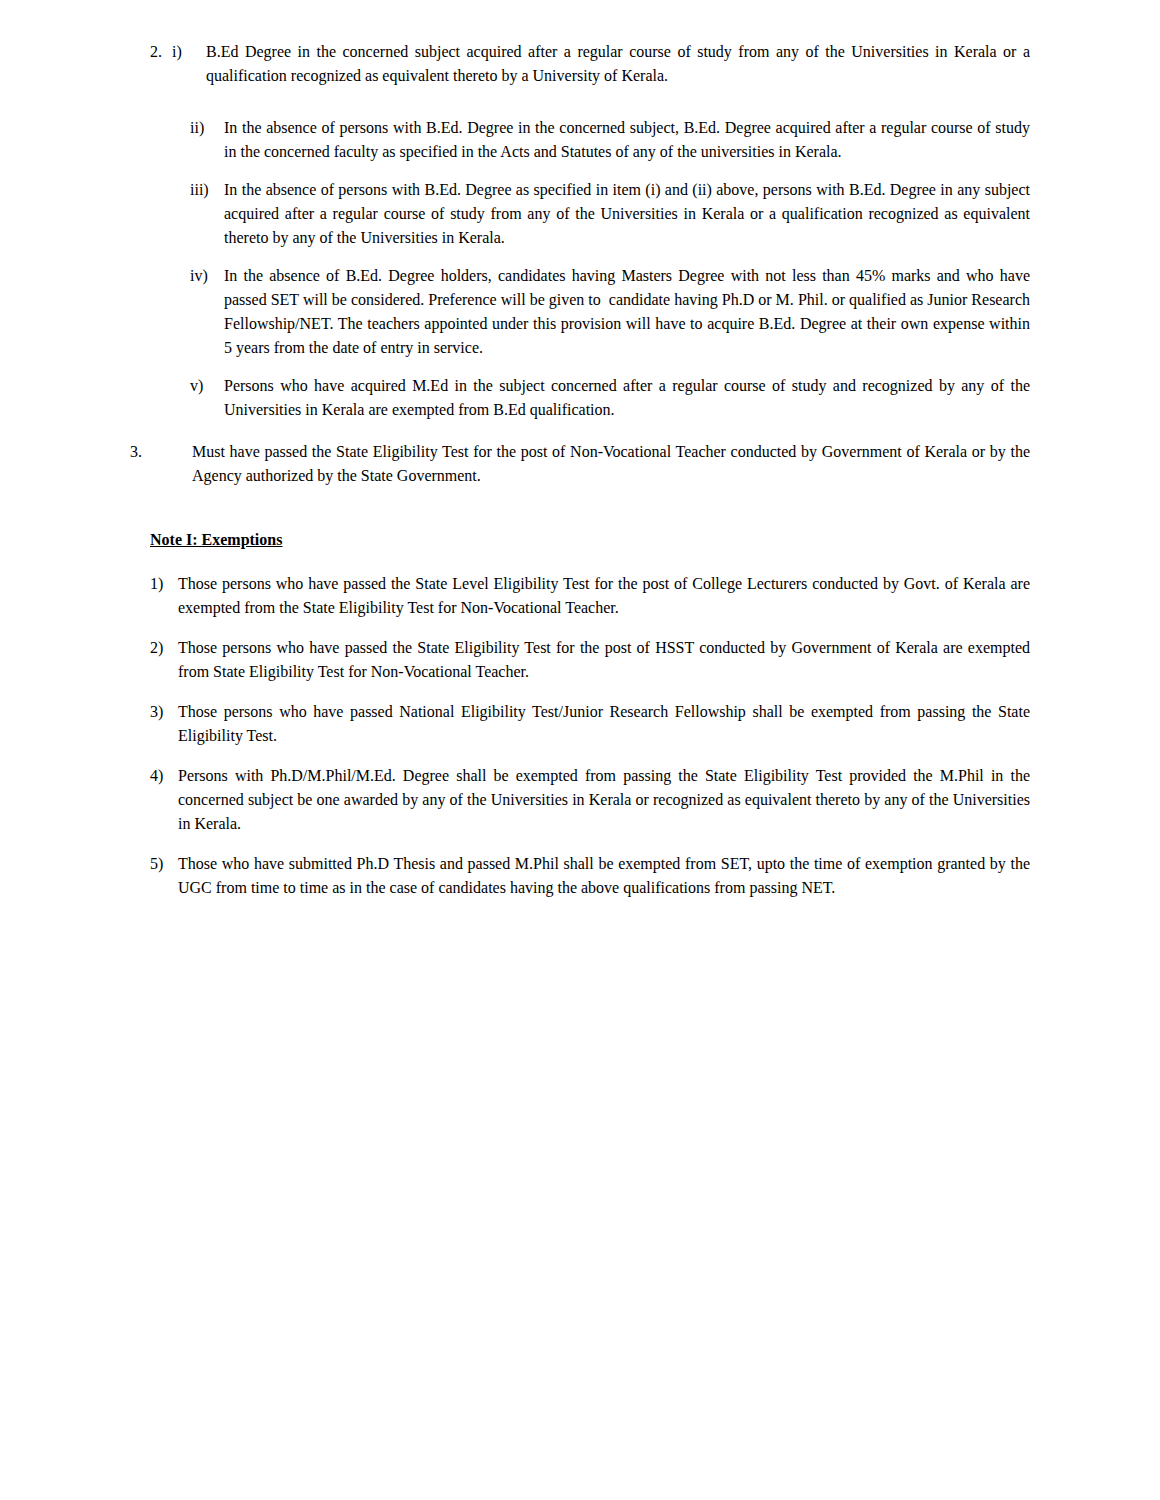2.
i)
B.Ed Degree in the concerned subject acquired after a regular course of study from any of the Universities in Kerala or a qualification recognized as equivalent thereto by a University of Kerala.
ii)
In the absence of persons with B.Ed. Degree in the concerned subject, B.Ed. Degree acquired after a regular course of study in the concerned faculty as specified in the Acts and Statutes of any of the universities in Kerala.
iii)
In the absence of persons with B.Ed. Degree as specified in item (i) and (ii) above, persons with B.Ed. Degree in any subject acquired after a regular course of study from any of the Universities in Kerala or a qualification recognized as equivalent thereto by any of the Universities in Kerala.
iv)
In the absence of B.Ed. Degree holders, candidates having Masters Degree with not less than 45% marks and who have passed SET will be considered. Preference will be given to candidate having Ph.D or M. Phil. or qualified as Junior Research Fellowship/NET. The teachers appointed under this provision will have to acquire B.Ed. Degree at their own expense within 5 years from the date of entry in service.
v)
Persons who have acquired M.Ed in the subject concerned after a regular course of study and recognized by any of the Universities in Kerala are exempted from B.Ed qualification.
3.
Must have passed the State Eligibility Test for the post of Non-Vocational Teacher conducted by Government of Kerala or by the Agency authorized by the State Government.
Note I: Exemptions
1)
Those persons who have passed the State Level Eligibility Test for the post of College Lecturers conducted by Govt. of Kerala are exempted from the State Eligibility Test for Non-Vocational Teacher.
2)
Those persons who have passed the State Eligibility Test for the post of HSST conducted by Government of Kerala are exempted from State Eligibility Test for Non-Vocational Teacher.
3)
Those persons who have passed National Eligibility Test/Junior Research Fellowship shall be exempted from passing the State Eligibility Test.
4)
Persons with Ph.D/M.Phil/M.Ed. Degree shall be exempted from passing the State Eligibility Test provided the M.Phil in the concerned subject be one awarded by any of the Universities in Kerala or recognized as equivalent thereto by any of the Universities in Kerala.
5)
Those who have submitted Ph.D Thesis and passed M.Phil shall be exempted from SET, upto the time of exemption granted by the UGC from time to time as in the case of candidates having the above qualifications from passing NET.